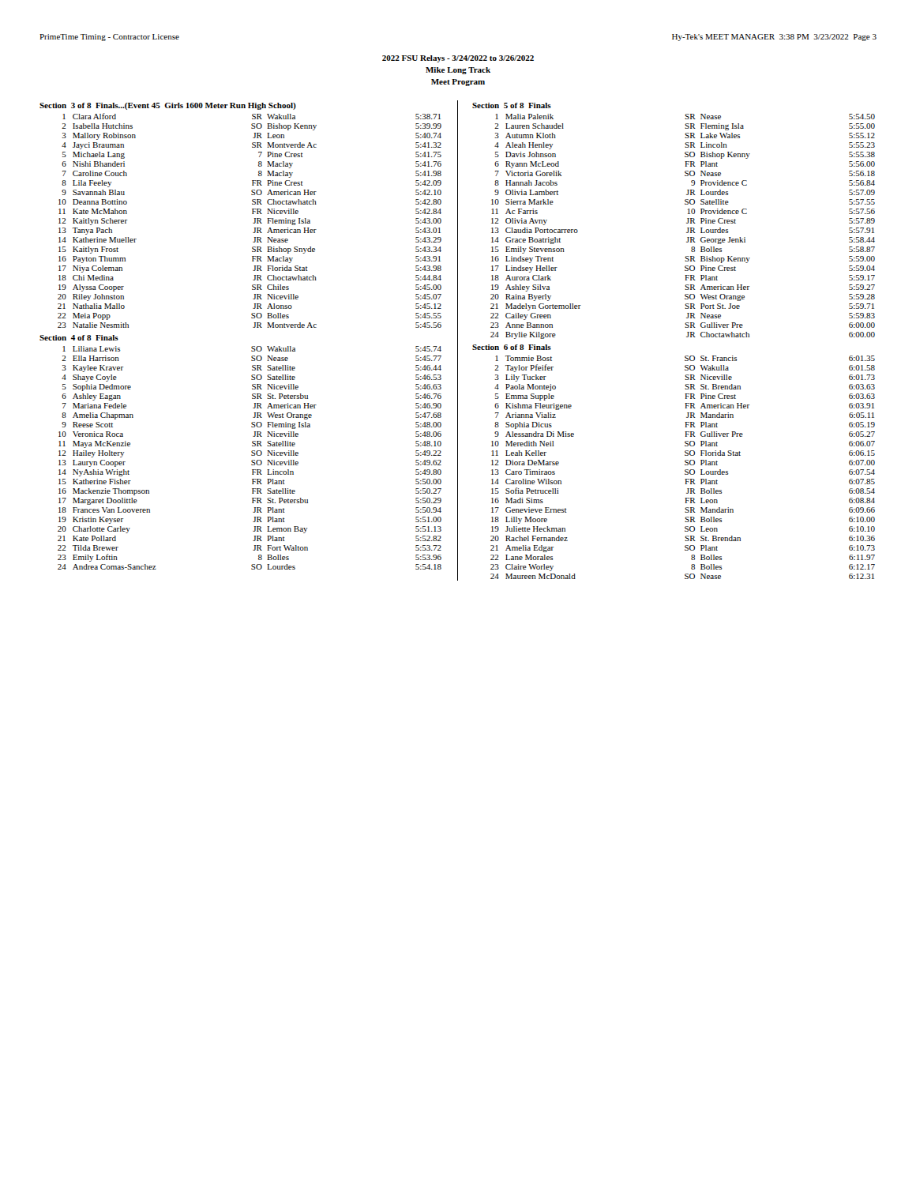PrimeTime Timing - Contractor License
Hy-Tek's MEET MANAGER 3:38 PM 3/23/2022 Page 3
2022 FSU Relays - 3/24/2022 to 3/26/2022
Mike Long Track
Meet Program
Section 3 of 8 Finals...(Event 45 Girls 1600 Meter Run High School)
| 1 | Clara Alford | SR | Wakulla | 5:38.71 |
| 2 | Isabella Hutchins | SO | Bishop Kenny | 5:39.99 |
| 3 | Mallory Robinson | JR | Leon | 5:40.74 |
| 4 | Jayci Brauman | SR | Montverde Ac | 5:41.32 |
| 5 | Michaela Lang | 7 | Pine Crest | 5:41.75 |
| 6 | Nishi Bhanderi | 8 | Maclay | 5:41.76 |
| 7 | Caroline Couch | 8 | Maclay | 5:41.98 |
| 8 | Lila Feeley | FR | Pine Crest | 5:42.09 |
| 9 | Savannah Blau | SO | American Her | 5:42.10 |
| 10 | Deanna Bottino | SR | Choctawhatch | 5:42.80 |
| 11 | Kate McMahon | FR | Niceville | 5:42.84 |
| 12 | Kaitlyn Scherer | JR | Fleming Isla | 5:43.00 |
| 13 | Tanya Pach | JR | American Her | 5:43.01 |
| 14 | Katherine Mueller | JR | Nease | 5:43.29 |
| 15 | Kaitlyn Frost | SR | Bishop Snyde | 5:43.34 |
| 16 | Payton Thumm | FR | Maclay | 5:43.91 |
| 17 | Niya Coleman | JR | Florida Stat | 5:43.98 |
| 18 | Chi Medina | JR | Choctawhatch | 5:44.84 |
| 19 | Alyssa Cooper | SR | Chiles | 5:45.00 |
| 20 | Riley Johnston | JR | Niceville | 5:45.07 |
| 21 | Nathalia Mallo | JR | Alonso | 5:45.12 |
| 22 | Meia Popp | SO | Bolles | 5:45.55 |
| 23 | Natalie Nesmith | JR | Montverde Ac | 5:45.56 |
Section 4 of 8 Finals
| 1 | Liliana Lewis | SO | Wakulla | 5:45.74 |
| 2 | Ella Harrison | SO | Nease | 5:45.77 |
| 3 | Kaylee Kraver | SR | Satellite | 5:46.44 |
| 4 | Shaye Coyle | SO | Satellite | 5:46.53 |
| 5 | Sophia Dedmore | SR | Niceville | 5:46.63 |
| 6 | Ashley Eagan | SR | St. Petersbu | 5:46.76 |
| 7 | Mariana Fedele | JR | American Her | 5:46.90 |
| 8 | Amelia Chapman | JR | West Orange | 5:47.68 |
| 9 | Reese Scott | SO | Fleming Isla | 5:48.00 |
| 10 | Veronica Roca | JR | Niceville | 5:48.06 |
| 11 | Maya McKenzie | SR | Satellite | 5:48.10 |
| 12 | Hailey Holtery | SO | Niceville | 5:49.22 |
| 13 | Lauryn Cooper | SO | Niceville | 5:49.62 |
| 14 | NyAshia Wright | FR | Lincoln | 5:49.80 |
| 15 | Katherine Fisher | FR | Plant | 5:50.00 |
| 16 | Mackenzie Thompson | FR | Satellite | 5:50.27 |
| 17 | Margaret Doolittle | FR | St. Petersbu | 5:50.29 |
| 18 | Frances Van Looveren | JR | Plant | 5:50.94 |
| 19 | Kristin Keyser | JR | Plant | 5:51.00 |
| 20 | Charlotte Carley | JR | Lemon Bay | 5:51.13 |
| 21 | Kate Pollard | JR | Plant | 5:52.82 |
| 22 | Tilda Brewer | JR | Fort Walton | 5:53.72 |
| 23 | Emily Loftin | 8 | Bolles | 5:53.96 |
| 24 | Andrea Comas-Sanchez | SO | Lourdes | 5:54.18 |
Section 5 of 8 Finals
| 1 | Malia Palenik | SR | Nease | 5:54.50 |
| 2 | Lauren Schaudel | SR | Fleming Isla | 5:55.00 |
| 3 | Autumn Kloth | SR | Lake Wales | 5:55.12 |
| 4 | Aleah Henley | SR | Lincoln | 5:55.23 |
| 5 | Davis Johnson | SO | Bishop Kenny | 5:55.38 |
| 6 | Ryann McLeod | FR | Plant | 5:56.00 |
| 7 | Victoria Gorelik | SO | Nease | 5:56.18 |
| 8 | Hannah Jacobs | 9 | Providence C | 5:56.84 |
| 9 | Olivia Lambert | JR | Lourdes | 5:57.09 |
| 10 | Sierra Markle | SO | Satellite | 5:57.55 |
| 11 | Ac Farris | 10 | Providence C | 5:57.56 |
| 12 | Olivia Avny | JR | Pine Crest | 5:57.89 |
| 13 | Claudia Portocarrero | JR | Lourdes | 5:57.91 |
| 14 | Grace Boatright | JR | George Jenki | 5:58.44 |
| 15 | Emily Stevenson | 8 | Bolles | 5:58.87 |
| 16 | Lindsey Trent | SR | Bishop Kenny | 5:59.00 |
| 17 | Lindsey Heller | SO | Pine Crest | 5:59.04 |
| 18 | Aurora Clark | FR | Plant | 5:59.17 |
| 19 | Ashley Silva | SR | American Her | 5:59.27 |
| 20 | Raina Byerly | SO | West Orange | 5:59.28 |
| 21 | Madelyn Gortemoller | SR | Port St. Joe | 5:59.71 |
| 22 | Cailey Green | JR | Nease | 5:59.83 |
| 23 | Anne Bannon | SR | Gulliver Pre | 6:00.00 |
| 24 | Brylie Kilgore | JR | Choctawhatch | 6:00.00 |
Section 6 of 8 Finals
| 1 | Tommie Bost | SO | St. Francis | 6:01.35 |
| 2 | Taylor Pfeifer | SO | Wakulla | 6:01.58 |
| 3 | Lily Tucker | SR | Niceville | 6:01.73 |
| 4 | Paola Montejo | SR | St. Brendan | 6:03.63 |
| 5 | Emma Supple | FR | Pine Crest | 6:03.63 |
| 6 | Kishma Fleurigene | FR | American Her | 6:03.91 |
| 7 | Arianna Vializ | JR | Mandarin | 6:05.11 |
| 8 | Sophia Dicus | FR | Plant | 6:05.19 |
| 9 | Alessandra Di Mise | FR | Gulliver Pre | 6:05.27 |
| 10 | Meredith Neil | SO | Plant | 6:06.07 |
| 11 | Leah Keller | SO | Florida Stat | 6:06.15 |
| 12 | Diora DeMarse | SO | Plant | 6:07.00 |
| 13 | Caro Timiraos | SO | Lourdes | 6:07.54 |
| 14 | Caroline Wilson | FR | Plant | 6:07.85 |
| 15 | Sofia Petrucelli | JR | Bolles | 6:08.54 |
| 16 | Madi Sims | FR | Leon | 6:08.84 |
| 17 | Genevieve Ernest | SR | Mandarin | 6:09.66 |
| 18 | Lilly Moore | SR | Bolles | 6:10.00 |
| 19 | Juliette Heckman | SO | Leon | 6:10.10 |
| 20 | Rachel Fernandez | SR | St. Brendan | 6:10.36 |
| 21 | Amelia Edgar | SO | Plant | 6:10.73 |
| 22 | Lane Morales | 8 | Bolles | 6:11.97 |
| 23 | Claire Worley | 8 | Bolles | 6:12.17 |
| 24 | Maureen McDonald | SO | Nease | 6:12.31 |